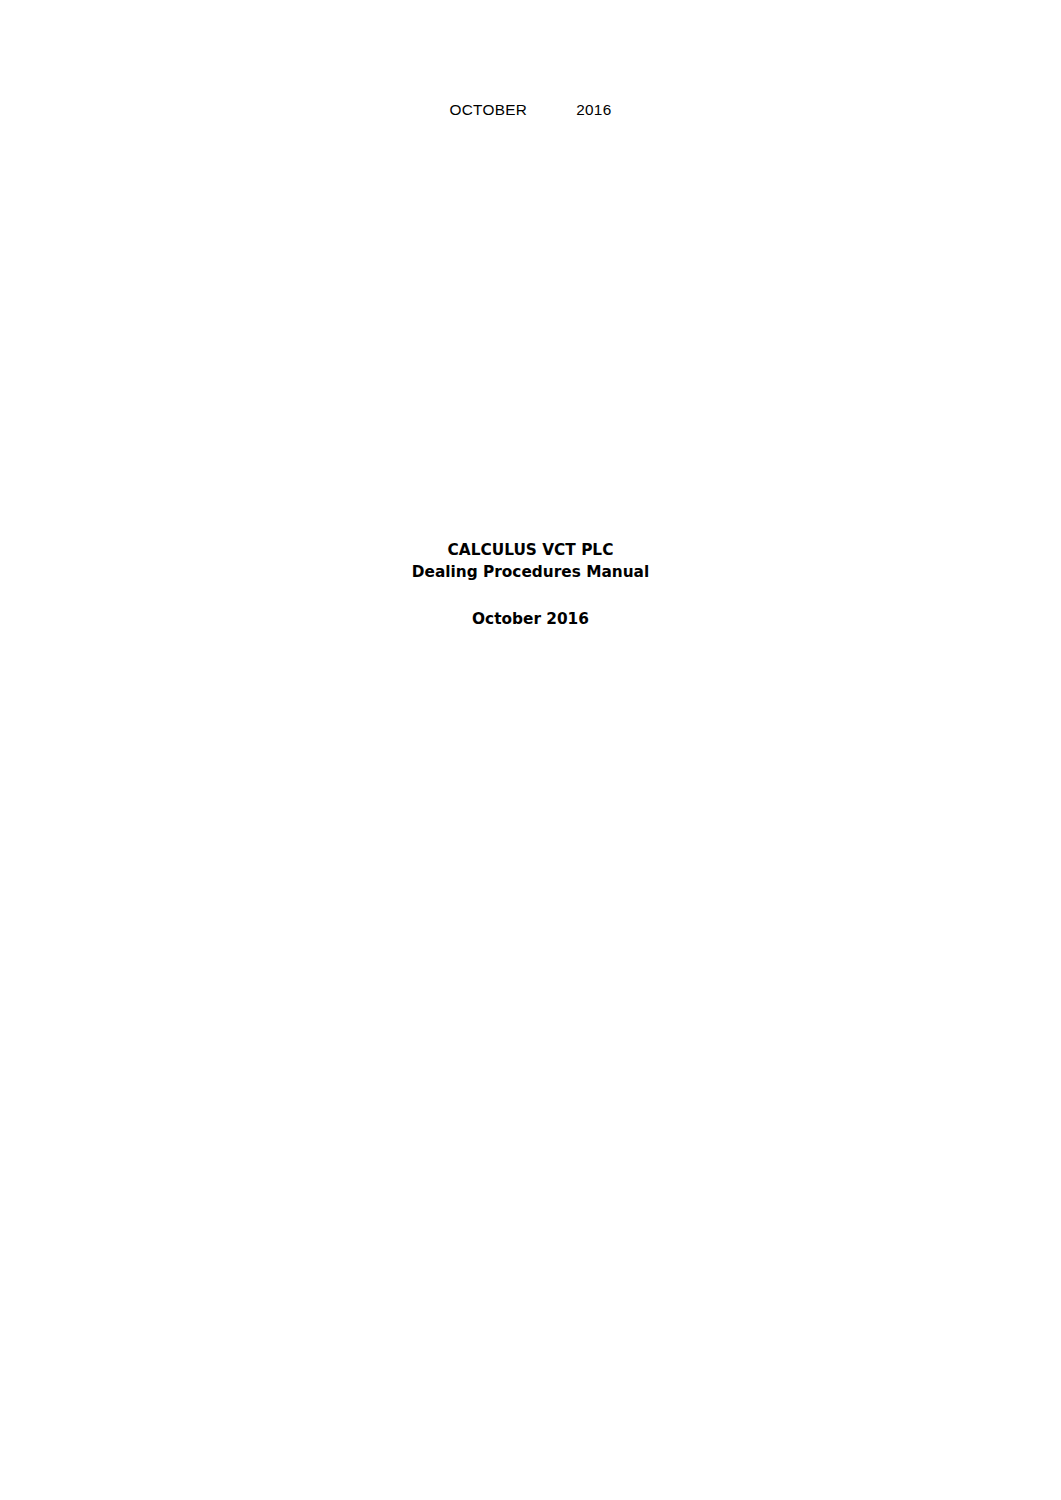OCTOBER 2016
CALCULUS VCT PLC
Dealing Procedures Manual
October 2016